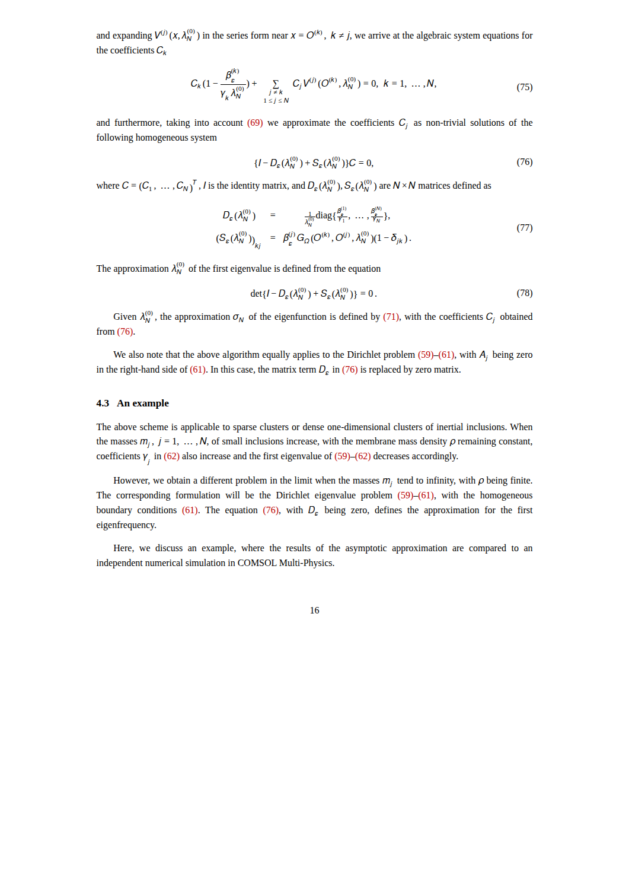and expanding V(j)(x,λN(0)) in the series form near x=O(k),k≠j, we arrive at the algebraic system equations for the coefficients Ck
Ck (1− βε(k) γkλN(0) ) + ∑ j≠k 1≤j≤N Cj V(j) (O(k), λN(0)) =0, k=1,…,N, (75)
and furthermore, taking into account (69) we approximate the coefficients Cj as non-trivial solutions of the following homogeneous system
{ I − Dε (λN(0)) + Sε (λN(0)) } C =0, (76)
where C=(C1,…,CN)T, I is the identity matrix, and Dε(λN(0)),Sε(λN(0)) are N×N matrices defined as
Dε (λN(0)) = 1λN(0) diag { βε(1)γ1 ,…, βε(N)γN }, ( Sε (λN(0)) )kj = βε(j) GΩ (O(k), O(j), λN(0)) (1−δjk). (77)
The approximation λN(0) of the first eigenvalue is defined from the equation
det { I − Dε (λN(0)) + Sε (λN(0)) } =0. (78)
Given λN(0), the approximation σN of the eigenfunction is defined by (71), with the coefficients Cj obtained from (76).
We also note that the above algorithm equally applies to the Dirichlet problem (59)–(61), with Aj being zero in the right-hand side of (61). In this case, the matrix term Dε in (76) is replaced by zero matrix.
4.3 An example
The above scheme is applicable to sparse clusters or dense one-dimensional clusters of inertial inclusions. When the masses mj,j=1,…,N, of small inclusions increase, with the membrane mass density ρ remaining constant, coefficients γj in (62) also increase and the first eigenvalue of (59)–(62) decreases accordingly.
However, we obtain a different problem in the limit when the masses mj tend to infinity, with ρ being finite. The corresponding formulation will be the Dirichlet eigenvalue problem (59)–(61), with the homogeneous boundary conditions (61). The equation (76), with Dε being zero, defines the approximation for the first eigenfrequency.
Here, we discuss an example, where the results of the asymptotic approximation are compared to an independent numerical simulation in COMSOL Multi-Physics.
16